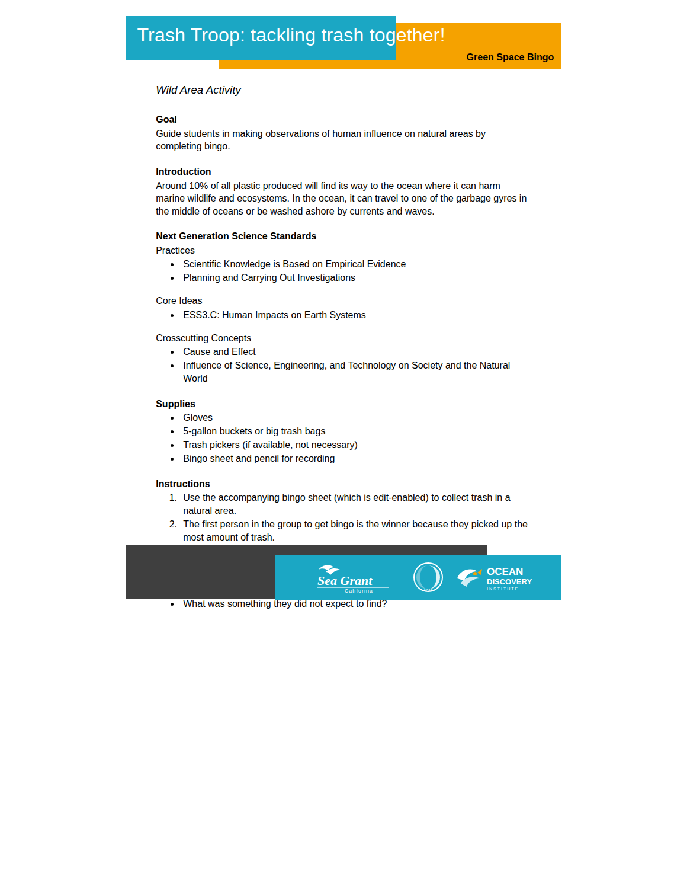Trash Troop: tackling trash together!
Green Space Bingo
Wild Area Activity
Goal
Guide students in making observations of human influence on natural areas by completing bingo.
Introduction
Around 10% of all plastic produced will find its way to the ocean where it can harm marine wildlife and ecosystems. In the ocean, it can travel to one of the garbage gyres in the middle of oceans or be washed ashore by currents and waves.
Next Generation Science Standards
Practices
Scientific Knowledge is Based on Empirical Evidence
Planning and Carrying Out Investigations
Core Ideas
ESS3.C: Human Impacts on Earth Systems
Crosscutting Concepts
Cause and Effect
Influence of Science, Engineering, and Technology on Society and the Natural World
Supplies
Gloves
5-gallon buckets or big trash bags
Trash pickers (if available, not necessary)
Bingo sheet and pencil for recording
Instructions
Use the accompanying bingo sheet (which is edit-enabled) to collect trash in a natural area.
The first person in the group to get bingo is the winner because they picked up the most amount of trash.
Discussion
What were the most common items found?
What was the weirdest item found?
What was something they did not expect to find?
Sea Grant California
NOAA
OCEAN DISCOVERY INSTITUTE